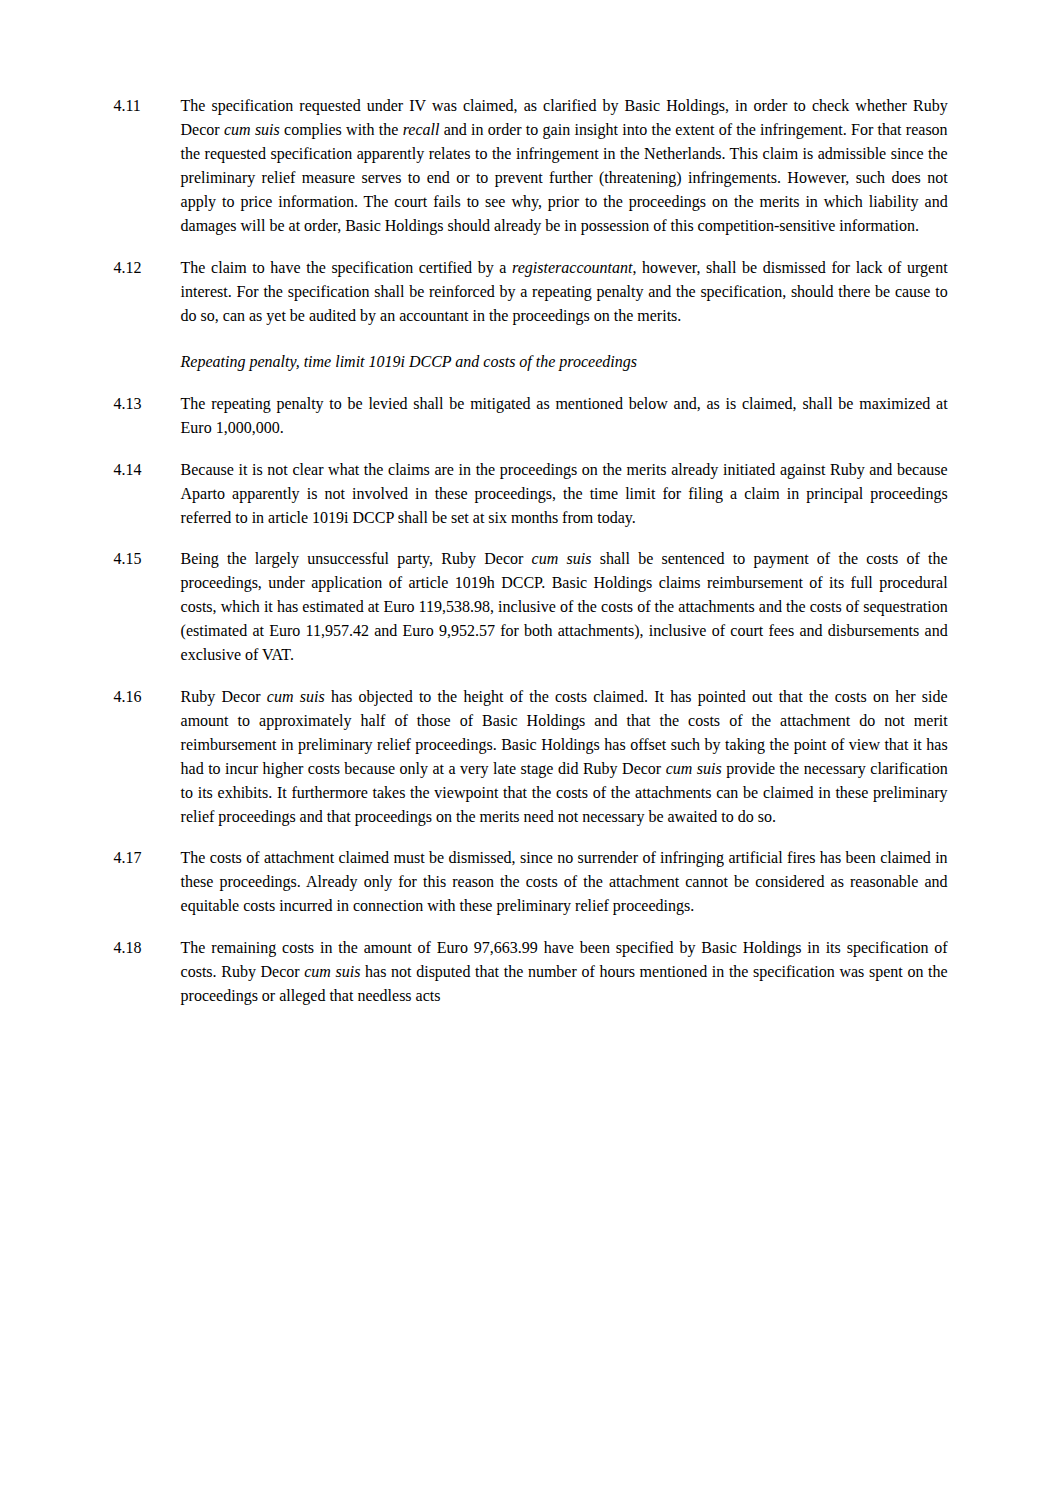4.11
The specification requested under IV was claimed, as clarified by Basic Holdings, in order to check whether Ruby Decor cum suis complies with the recall and in order to gain insight into the extent of the infringement. For that reason the requested specification apparently relates to the infringement in the Netherlands. This claim is admissible since the preliminary relief measure serves to end or to prevent further (threatening) infringements. However, such does not apply to price information. The court fails to see why, prior to the proceedings on the merits in which liability and damages will be at order, Basic Holdings should already be in possession of this competition-sensitive information.
4.12
The claim to have the specification certified by a registeraccountant, however, shall be dismissed for lack of urgent interest. For the specification shall be reinforced by a repeating penalty and the specification, should there be cause to do so, can as yet be audited by an accountant in the proceedings on the merits.
Repeating penalty, time limit 1019i DCCP and costs of the proceedings
4.13
The repeating penalty to be levied shall be mitigated as mentioned below and, as is claimed, shall be maximized at Euro 1,000,000.
4.14
Because it is not clear what the claims are in the proceedings on the merits already initiated against Ruby and because Aparto apparently is not involved in these proceedings, the time limit for filing a claim in principal proceedings referred to in article 1019i DCCP shall be set at six months from today.
4.15
Being the largely unsuccessful party, Ruby Decor cum suis shall be sentenced to payment of the costs of the proceedings, under application of article 1019h DCCP. Basic Holdings claims reimbursement of its full procedural costs, which it has estimated at Euro 119,538.98, inclusive of the costs of the attachments and the costs of sequestration (estimated at Euro 11,957.42 and Euro 9,952.57 for both attachments), inclusive of court fees and disbursements and exclusive of VAT.
4.16
Ruby Decor cum suis has objected to the height of the costs claimed. It has pointed out that the costs on her side amount to approximately half of those of Basic Holdings and that the costs of the attachment do not merit reimbursement in preliminary relief proceedings. Basic Holdings has offset such by taking the point of view that it has had to incur higher costs because only at a very late stage did Ruby Decor cum suis provide the necessary clarification to its exhibits. It furthermore takes the viewpoint that the costs of the attachments can be claimed in these preliminary relief proceedings and that proceedings on the merits need not necessary be awaited to do so.
4.17
The costs of attachment claimed must be dismissed, since no surrender of infringing artificial fires has been claimed in these proceedings. Already only for this reason the costs of the attachment cannot be considered as reasonable and equitable costs incurred in connection with these preliminary relief proceedings.
4.18
The remaining costs in the amount of Euro 97,663.99 have been specified by Basic Holdings in its specification of costs. Ruby Decor cum suis has not disputed that the number of hours mentioned in the specification was spent on the proceedings or alleged that needless acts